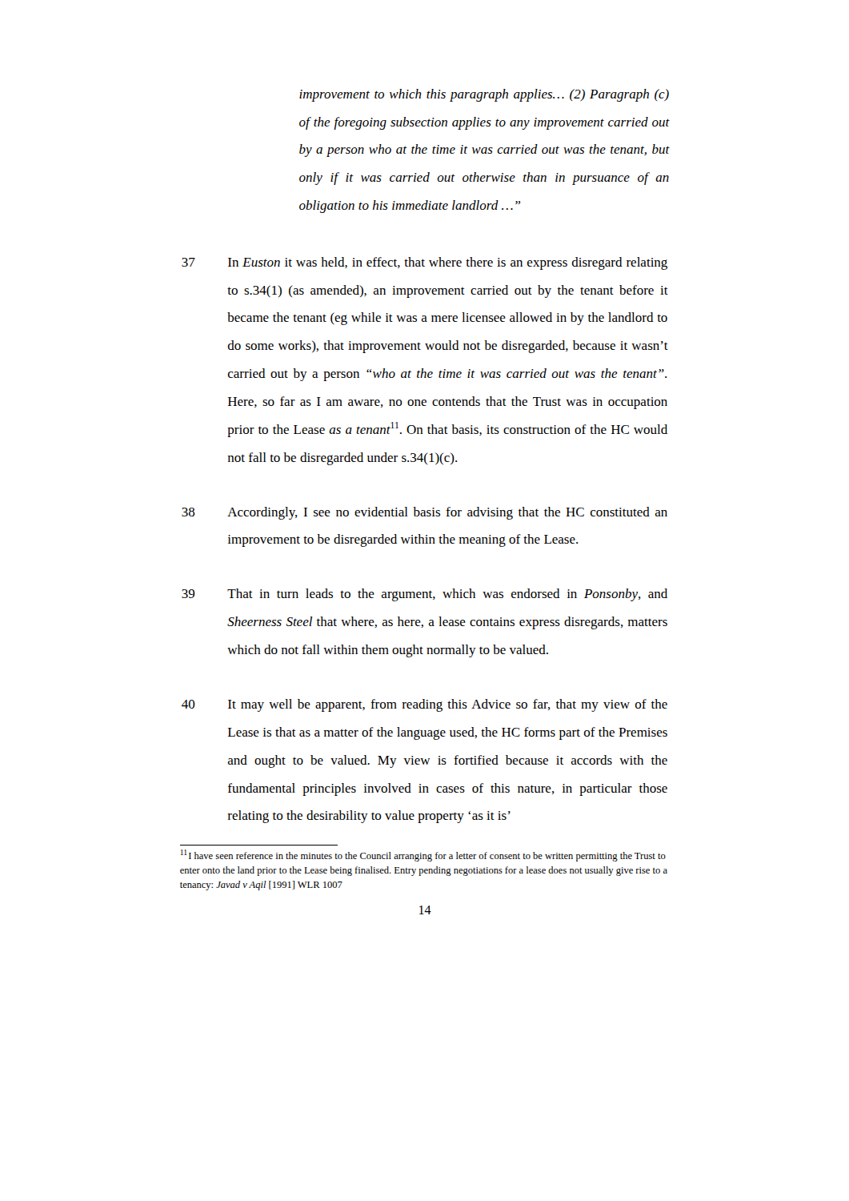improvement to which this paragraph applies… (2) Paragraph (c) of the foregoing subsection applies to any improvement carried out by a person who at the time it was carried out was the tenant, but only if it was carried out otherwise than in pursuance of an obligation to his immediate landlord …”
37
In Euston it was held, in effect, that where there is an express disregard relating to s.34(1) (as amended), an improvement carried out by the tenant before it became the tenant (eg while it was a mere licensee allowed in by the landlord to do some works), that improvement would not be disregarded, because it wasn’t carried out by a person “who at the time it was carried out was the tenant”. Here, so far as I am aware, no one contends that the Trust was in occupation prior to the Lease as a tenant11. On that basis, its construction of the HC would not fall to be disregarded under s.34(1)(c).
38
Accordingly, I see no evidential basis for advising that the HC constituted an improvement to be disregarded within the meaning of the Lease.
39
That in turn leads to the argument, which was endorsed in Ponsonby, and Sheerness Steel that where, as here, a lease contains express disregards, matters which do not fall within them ought normally to be valued.
40
It may well be apparent, from reading this Advice so far, that my view of the Lease is that as a matter of the language used, the HC forms part of the Premises and ought to be valued. My view is fortified because it accords with the fundamental principles involved in cases of this nature, in particular those relating to the desirability to value property ‘as it is’
11 I have seen reference in the minutes to the Council arranging for a letter of consent to be written permitting the Trust to enter onto the land prior to the Lease being finalised. Entry pending negotiations for a lease does not usually give rise to a tenancy: Javad v Aqil [1991] WLR 1007
14